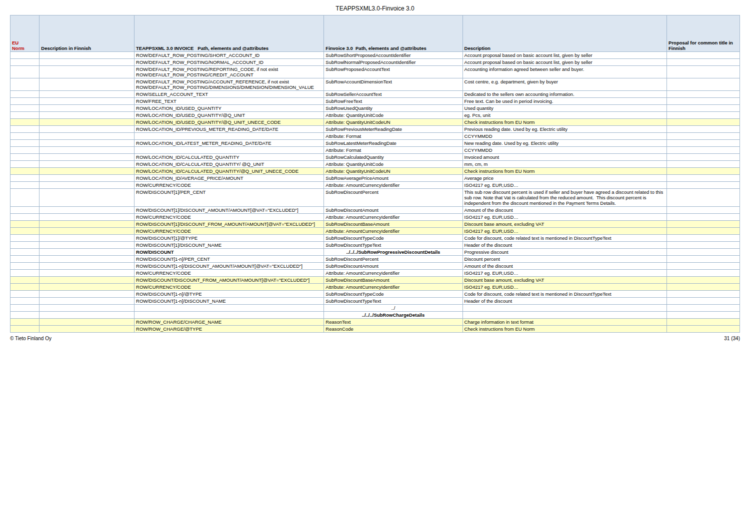TEAPPSXML3.0-Finvoice 3.0
| EU Norm | Description in Finnish | TEAPPSXML 3.0 INVOICE Path, elements and @attributes | Finvoice 3.0 Path, elements and @attributes | Description | Proposal for common title in Finnish |
| --- | --- | --- | --- | --- | --- |
| | | ROW/DEFAULT_ROW_POSTING/SHORT_ACCOUNT_ID | SubRowShortProposedAccountIdentifier | Account proposal based on basic account list, given by seller | |
| | | ROW/DEFAULT_ROW_POSTING/NORMAL_ACCOUNT_ID | SubRowlNormalProposedAccountIdentifier | Account proposal based on basic account list, given by seller | |
| | | ROW/DEFAULT_ROW_POSTING/REPORTING_CODE, if not exist ROW/DEFAULT_ROW_POSTING/CREDIT_ACCOUNT | SubRowProposedAccountText | Accounting information agreed between seller and buyer. | |
| | | ROW/DEFAULT_ROW_POSTING/ACCOUNT_REFERENCE, if not exist ROW/DEFAULT_ROW_POSTING/DIMENSIONS/DIMENSION/DIMENSION_VALUE | SubRowAccountDimensionText | Cost centre, e.g. department, given by buyer | |
| | | ROW/SELLER_ACCOUNT_TEXT | SubRowSellerAccountText | Dedicated to the sellers own accounting information. | |
| | | ROW/FREE_TEXT | SubRowFreeText | Free text. Can be used in period invoicing. | |
| | | ROW/LOCATION_ID/USED_QUANTITY | SubRowUsedQuantity | Used quantity | |
| | | ROW/LOCATION_ID/USED_QUANTITY/@Q_UNIT | Attribute: QuantityUnitCode | eg. Pcs, unit | |
| | | ROW/LOCATION_ID/USED_QUANTITY/@Q_UNIT_UNECE_CODE | Attribute: QuantityUnitCodeUN | Check instructions from EU Norm | |
| | | ROW/LOCATION_ID/PREVIOUS_METER_READING_DATE/DATE | SubRowPreviousMeterReadingDate | Previous reading date. Used by eg. Electric utility | |
| | | | Attribute: Format | CCYYMMDD | |
| | | ROW/LOCATION_ID/LATEST_METER_READING_DATE/DATE | SubRowLatestMeterReadingDate | New reading date. Used by eg. Electric utility | |
| | | | Attribute: Format | CCYYMMDD | |
| | | ROW/LOCATION_ID/CALCULATED_QUANTITY | SubRowCalculatedQuantity | Invoiced amount | |
| | | ROW/LOCATION_ID/CALCULATED_QUANTITY/ @Q_UNIT | Attribute: QuantityUnitCode | mm, cm, m | |
| | | ROW/LOCATION_ID/CALCULATED_QUANTITY/@Q_UNIT_UNECE_CODE | Attribute: QuantityUnitCodeUN | Check instructions from EU Norm | |
| | | ROW/LOCATION_ID/AVERAGE_PRICE/AMOUNT | SubRowAveragePriceAmount | Average price | |
| | | ROW/CURRENCY/CODE | Attribute: AmountCurrencyIdentifier | ISO4217 eg. EUR,USD… | |
| | | ROW/DISCOUNT[1]/PER_CENT | SubRowDiscountPercent | This sub row discount percent is used if seller and buyer have agreed a discount related to this sub row. Note that Vat is calculated from the reduced amount. This discount percent is independent from the discount mentioned in the Payment Terms Details. | |
| | | ROW/DISCOUNT[1]/DISCOUNT_AMOUNT/AMOUNT[@VAT="EXCLUDED"] | SubRowDiscountAmount | Amount of the discount | |
| | | ROW/CURRENCY/CODE | Attribute: AmountCurrencyIdentifier | ISO4217 eg. EUR,USD… | |
| | | ROW/DISCOUNT[1]/DISCOUNT_FROM_AMOUNT/AMOUNT[@VAT="EXCLUDED"] | SubRowDiscountBaseAmount | Discount base amount, excluding VAT | |
| | | ROW/CURRENCY/CODE | Attribute: AmountCurrencyIdentifier | ISO4217 eg. EUR,USD… | |
| | | ROW/DISCOUNT[1]/@TYPE | SubRowDiscountTypeCode | Code for discount, code related text is mentioned in DiscountTypeText | |
| | | ROW/DISCOUNT[1]/DISCOUNT_NAME | SubRowDiscountTypeText | Header of the discount | |
| | | ROW/DISCOUNT | ../../../SubRowProgressiveDiscountDetails | Progressive discount | |
| | | ROW/DISCOUNT[1-n]/PER_CENT | SubRowDiscountPercent | Discount percent | |
| | | ROW/DISCOUNT[1-n]/DISCOUNT_AMOUNT/AMOUNT[@VAT="EXCLUDED"] | SubRowDiscountAmount | Amount of the discount | |
| | | ROW/CURRENCY/CODE | Attribute: AmountCurrencyIdentifier | ISO4217 eg. EUR,USD… | |
| | | ROW/DISCOUNT/DISCOUNT_FROM_AMOUNT/AMOUNT[@VAT="EXCLUDED"] | SubRowDiscountBaseAmount | Discount base amount, excluding VAT | |
| | | ROW/CURRENCY/CODE | Attribute: AmountCurrencyIdentifier | ISO4217 eg. EUR,USD… | |
| | | ROW/DISCOUNT[1-n]/@TYPE | SubRowDiscountTypeCode | Code for discount, code related text is mentioned in DiscountTypeText | |
| | | ROW/DISCOUNT[1-n]/DISCOUNT_NAME | SubRowDiscountTypeText | Header of the discount | |
| | | | ../ | | |
| | | | ../../../SubRowChargeDetails | | |
| | | ROW/ROW_CHARGE/CHARGE_NAME | ReasonText | Charge information in text format | |
| | | ROW/ROW_CHARGE/@TYPE | ReasonCode | Check instructions from EU Norm | |
© Tieto Finland Oy
31 (34)